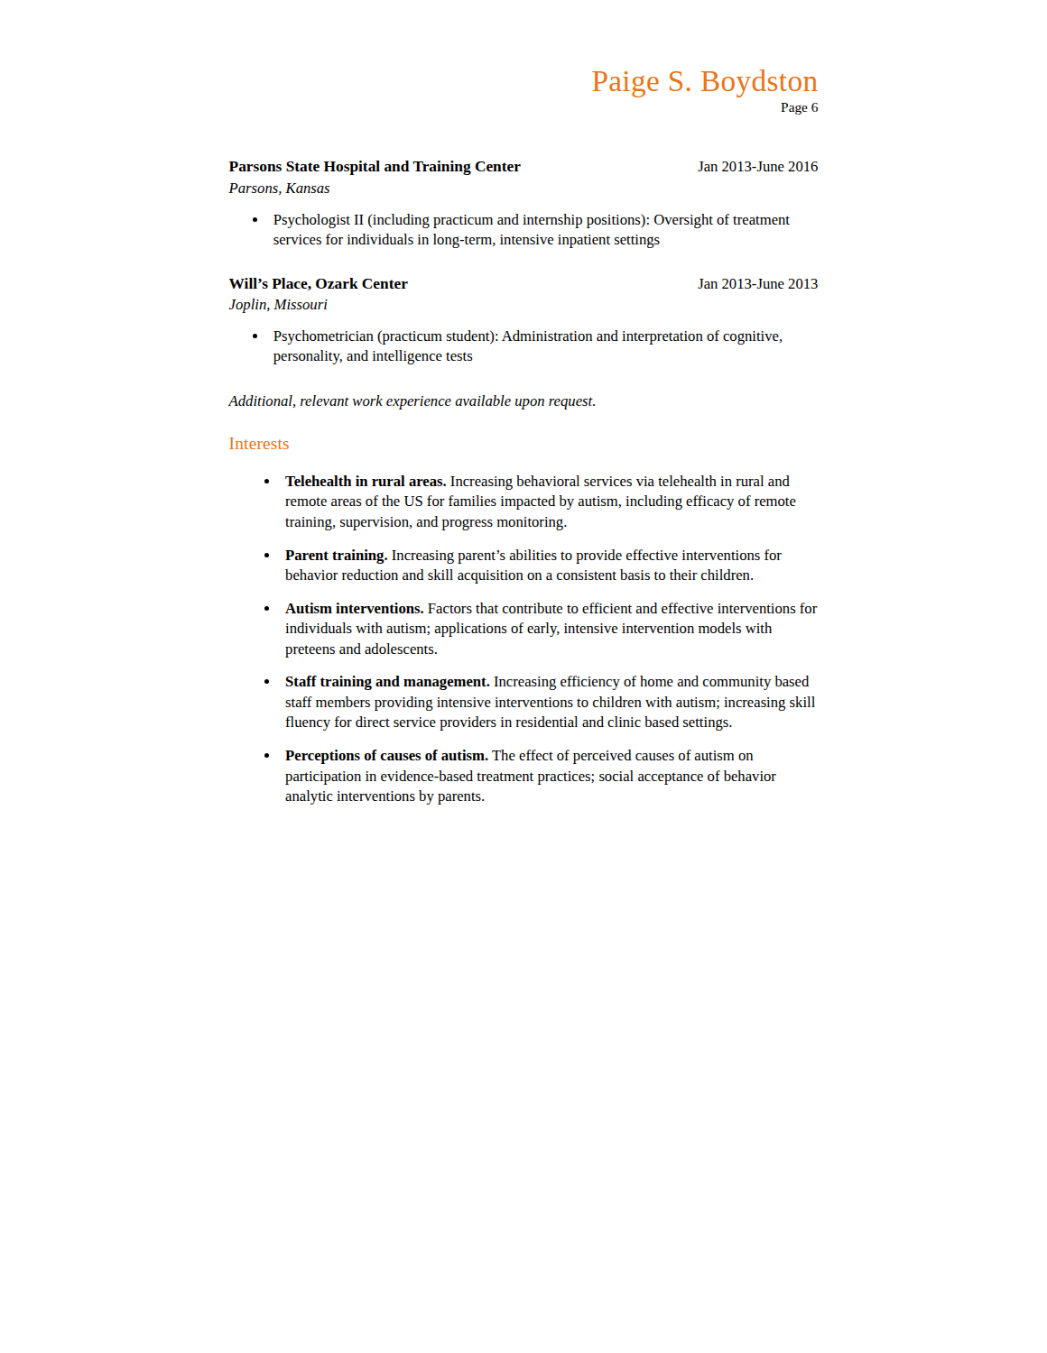Paige S. Boydston
Page 6
Parsons State Hospital and Training Center Jan 2013-June 2016
Parsons, Kansas
Psychologist II (including practicum and internship positions): Oversight of treatment services for individuals in long-term, intensive inpatient settings
Will’s Place, Ozark Center Jan 2013-June 2013
Joplin, Missouri
Psychometrician (practicum student): Administration and interpretation of cognitive, personality, and intelligence tests
Additional, relevant work experience available upon request.
Interests
Telehealth in rural areas. Increasing behavioral services via telehealth in rural and remote areas of the US for families impacted by autism, including efficacy of remote training, supervision, and progress monitoring.
Parent training. Increasing parent’s abilities to provide effective interventions for behavior reduction and skill acquisition on a consistent basis to their children.
Autism interventions. Factors that contribute to efficient and effective interventions for individuals with autism; applications of early, intensive intervention models with preteens and adolescents.
Staff training and management. Increasing efficiency of home and community based staff members providing intensive interventions to children with autism; increasing skill fluency for direct service providers in residential and clinic based settings.
Perceptions of causes of autism. The effect of perceived causes of autism on participation in evidence-based treatment practices; social acceptance of behavior analytic interventions by parents.